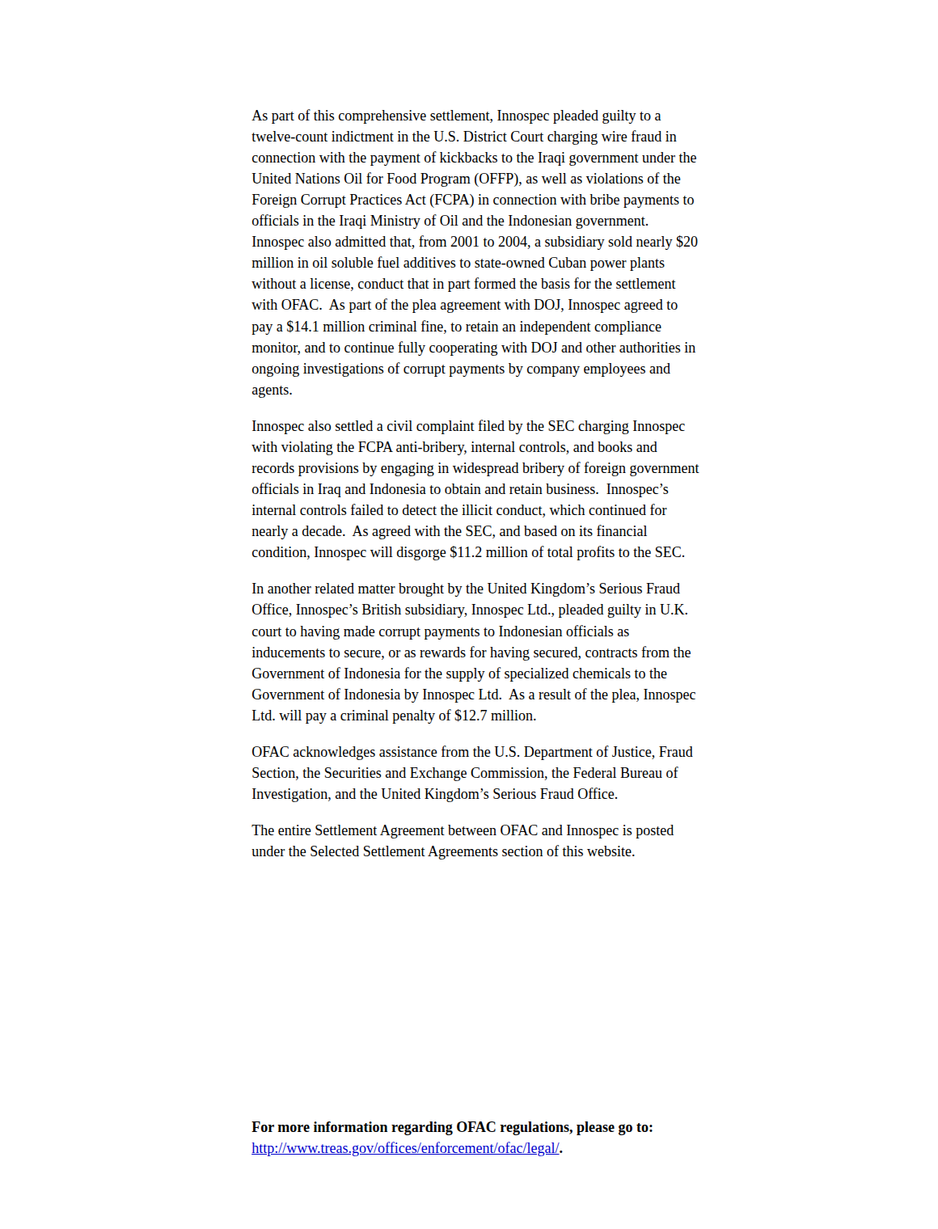As part of this comprehensive settlement, Innospec pleaded guilty to a twelve-count indictment in the U.S. District Court charging wire fraud in connection with the payment of kickbacks to the Iraqi government under the United Nations Oil for Food Program (OFFP), as well as violations of the Foreign Corrupt Practices Act (FCPA) in connection with bribe payments to officials in the Iraqi Ministry of Oil and the Indonesian government. Innospec also admitted that, from 2001 to 2004, a subsidiary sold nearly $20 million in oil soluble fuel additives to state-owned Cuban power plants without a license, conduct that in part formed the basis for the settlement with OFAC. As part of the plea agreement with DOJ, Innospec agreed to pay a $14.1 million criminal fine, to retain an independent compliance monitor, and to continue fully cooperating with DOJ and other authorities in ongoing investigations of corrupt payments by company employees and agents.
Innospec also settled a civil complaint filed by the SEC charging Innospec with violating the FCPA anti-bribery, internal controls, and books and records provisions by engaging in widespread bribery of foreign government officials in Iraq and Indonesia to obtain and retain business. Innospec’s internal controls failed to detect the illicit conduct, which continued for nearly a decade. As agreed with the SEC, and based on its financial condition, Innospec will disgorge $11.2 million of total profits to the SEC.
In another related matter brought by the United Kingdom’s Serious Fraud Office, Innospec’s British subsidiary, Innospec Ltd., pleaded guilty in U.K. court to having made corrupt payments to Indonesian officials as inducements to secure, or as rewards for having secured, contracts from the Government of Indonesia for the supply of specialized chemicals to the Government of Indonesia by Innospec Ltd. As a result of the plea, Innospec Ltd. will pay a criminal penalty of $12.7 million.
OFAC acknowledges assistance from the U.S. Department of Justice, Fraud Section, the Securities and Exchange Commission, the Federal Bureau of Investigation, and the United Kingdom’s Serious Fraud Office.
The entire Settlement Agreement between OFAC and Innospec is posted under the Selected Settlement Agreements section of this website.
For more information regarding OFAC regulations, please go to:
http://www.treas.gov/offices/enforcement/ofac/legal/.